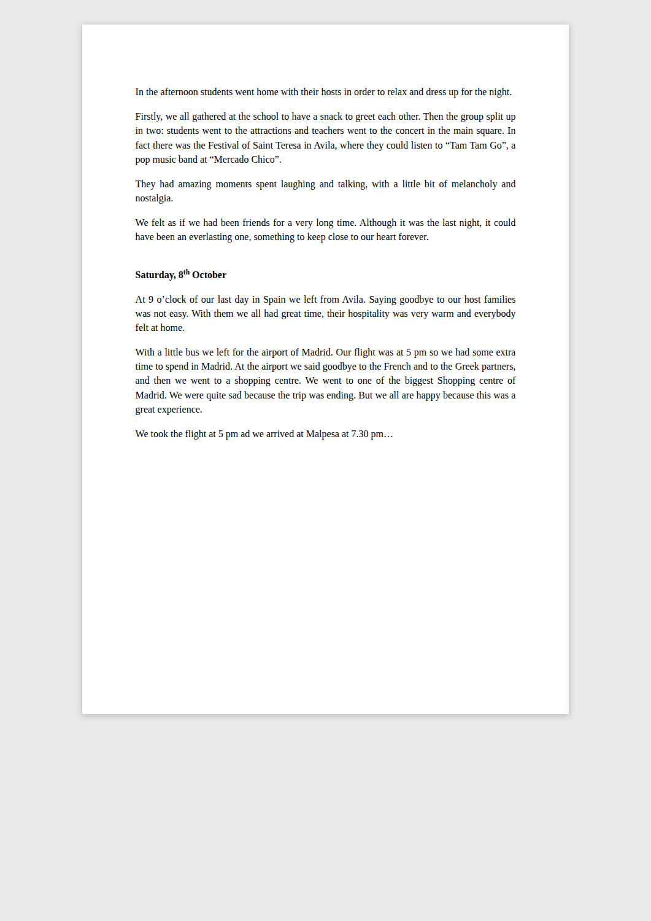In the afternoon students went home with their hosts in order to relax and dress up for the night.
Firstly, we all gathered at the school to have a snack to greet each other. Then the group split up in two: students went to the attractions and teachers went to the concert in the main square. In fact there was the Festival of Saint Teresa in Avila, where they could listen to “Tam Tam Go”, a pop music band at “Mercado Chico”.
They had amazing moments spent laughing and talking, with a little bit of melancholy and nostalgia.
We felt as if we had been friends for a very long time. Although it was the last night, it could have been an everlasting one, something to keep close to our heart forever.
Saturday, 8th October
At 9 o’clock of our last day in Spain we left from Avila. Saying goodbye to our host families was not easy. With them we all had great time, their hospitality was very warm and everybody felt at home.
With a little bus we left for the airport of Madrid. Our flight was at 5 pm so we had some extra time to spend in Madrid. At the airport we said goodbye to the French and to the Greek partners, and then we went to a shopping centre. We went to one of the biggest Shopping centre of Madrid. We were quite sad because the trip was ending. But we all are happy because this was a great experience.
We took the flight at 5 pm ad we arrived at Malpesa at 7.30 pm…